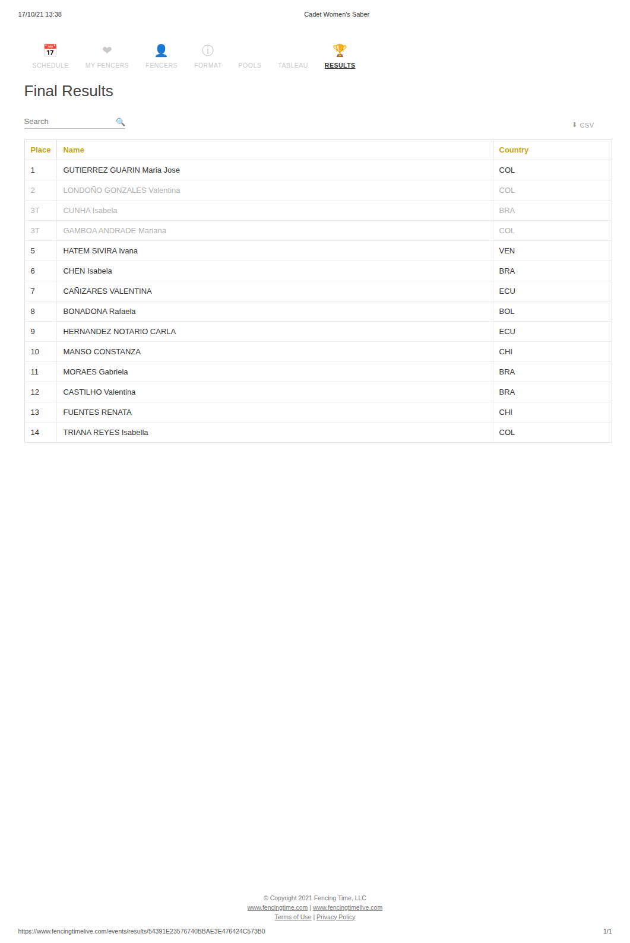17/10/21 13:38 Cadet Women's Saber
📅SCHEDULE ❤MY FENCERS 👤FENCERS ⓘFORMAT POOLS TABLEAU 🏆RESULTS
Final Results
🔍
⬇ CSV
| Place | Name | Country |
| --- | --- | --- |
| 1 | GUTIERREZ GUARIN Maria Jose | COL |
| 2 | LONDOÑO GONZALES Valentina | COL |
| 3T | CUNHA Isabela | BRA |
| 3T | GAMBOA ANDRADE Mariana | COL |
| 5 | HATEM SIVIRA Ivana | VEN |
| 6 | CHEN Isabela | BRA |
| 7 | CAÑIZARES VALENTINA | ECU |
| 8 | BONADONA Rafaela | BOL |
| 9 | HERNANDEZ NOTARIO CARLA | ECU |
| 10 | MANSO CONSTANZA | CHI |
| 11 | MORAES Gabriela | BRA |
| 12 | CASTILHO Valentina | BRA |
| 13 | FUENTES RENATA | CHI |
| 14 | TRIANA REYES Isabella | COL |
© Copyright 2021 Fencing Time, LLC
www.fencingtime.com | www.fencingtimelive.com
Terms of Use | Privacy Policy
https://www.fencingtimelive.com/events/results/54391E23576740BBAE3E476424C573B0 1/1